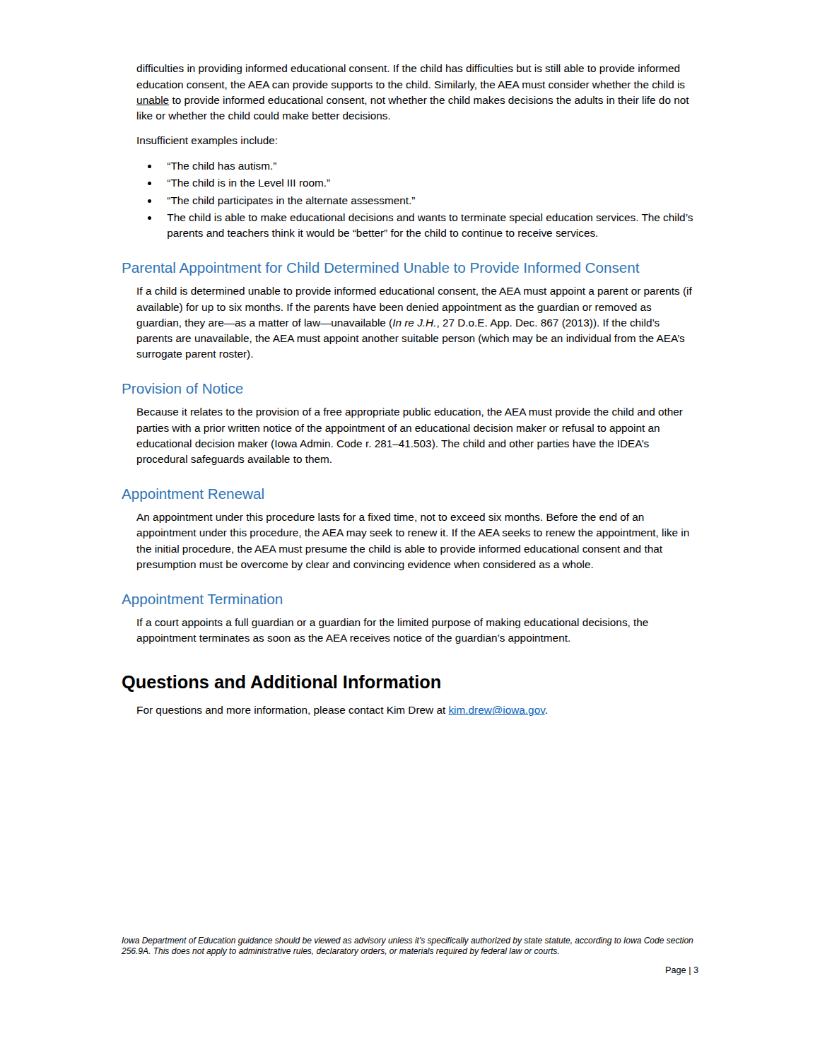difficulties in providing informed educational consent. If the child has difficulties but is still able to provide informed education consent, the AEA can provide supports to the child. Similarly, the AEA must consider whether the child is unable to provide informed educational consent, not whether the child makes decisions the adults in their life do not like or whether the child could make better decisions.
Insufficient examples include:
“The child has autism.”
“The child is in the Level III room.”
“The child participates in the alternate assessment.”
The child is able to make educational decisions and wants to terminate special education services. The child’s parents and teachers think it would be “better” for the child to continue to receive services.
Parental Appointment for Child Determined Unable to Provide Informed Consent
If a child is determined unable to provide informed educational consent, the AEA must appoint a parent or parents (if available) for up to six months. If the parents have been denied appointment as the guardian or removed as guardian, they are—as a matter of law—unavailable (In re J.H., 27 D.o.E. App. Dec. 867 (2013)). If the child’s parents are unavailable, the AEA must appoint another suitable person (which may be an individual from the AEA’s surrogate parent roster).
Provision of Notice
Because it relates to the provision of a free appropriate public education, the AEA must provide the child and other parties with a prior written notice of the appointment of an educational decision maker or refusal to appoint an educational decision maker (Iowa Admin. Code r. 281–41.503). The child and other parties have the IDEA’s procedural safeguards available to them.
Appointment Renewal
An appointment under this procedure lasts for a fixed time, not to exceed six months. Before the end of an appointment under this procedure, the AEA may seek to renew it. If the AEA seeks to renew the appointment, like in the initial procedure, the AEA must presume the child is able to provide informed educational consent and that presumption must be overcome by clear and convincing evidence when considered as a whole.
Appointment Termination
If a court appoints a full guardian or a guardian for the limited purpose of making educational decisions, the appointment terminates as soon as the AEA receives notice of the guardian’s appointment.
Questions and Additional Information
For questions and more information, please contact Kim Drew at kim.drew@iowa.gov.
Iowa Department of Education guidance should be viewed as advisory unless it's specifically authorized by state statute, according to Iowa Code section 256.9A. This does not apply to administrative rules, declaratory orders, or materials required by federal law or courts.
Page | 3